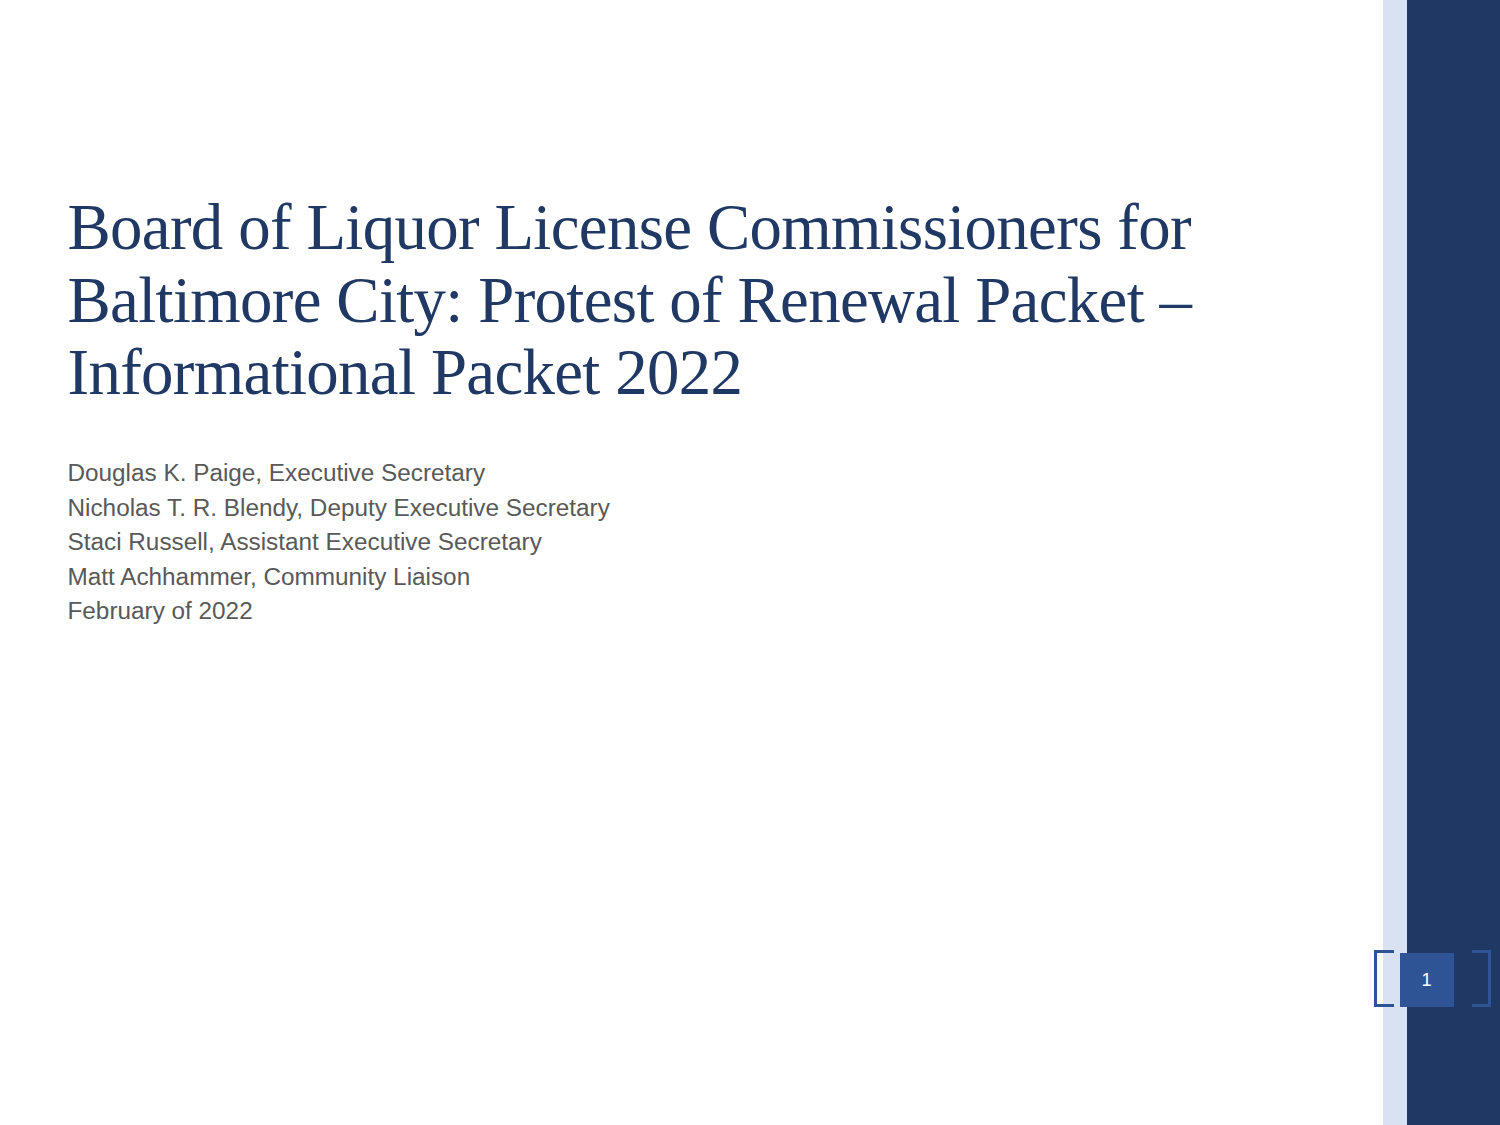Board of Liquor License Commissioners for Baltimore City: Protest of Renewal Packet – Informational Packet 2022
Douglas K. Paige, Executive Secretary
Nicholas T. R. Blendy, Deputy Executive Secretary
Staci Russell, Assistant Executive Secretary
Matt Achhammer, Community Liaison
February of 2022
1